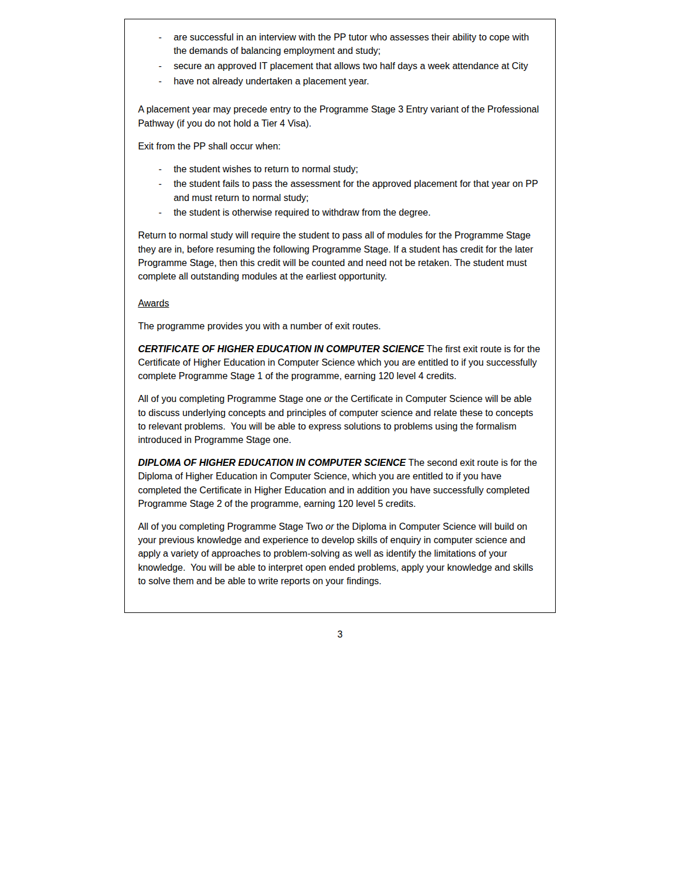are successful in an interview with the PP tutor who assesses their ability to cope with the demands of balancing employment and study;
secure an approved IT placement that allows two half days a week attendance at City
have not already undertaken a placement year.
A placement year may precede entry to the Programme Stage 3 Entry variant of the Professional Pathway (if you do not hold a Tier 4 Visa).
Exit from the PP shall occur when:
the student wishes to return to normal study;
the student fails to pass the assessment for the approved placement for that year on PP and must return to normal study;
the student is otherwise required to withdraw from the degree.
Return to normal study will require the student to pass all of modules for the Programme Stage they are in, before resuming the following Programme Stage. If a student has credit for the later Programme Stage, then this credit will be counted and need not be retaken. The student must complete all outstanding modules at the earliest opportunity.
Awards
The programme provides you with a number of exit routes.
CERTIFICATE OF HIGHER EDUCATION IN COMPUTER SCIENCE The first exit route is for the Certificate of Higher Education in Computer Science which you are entitled to if you successfully complete Programme Stage 1 of the programme, earning 120 level 4 credits.
All of you completing Programme Stage one or the Certificate in Computer Science will be able to discuss underlying concepts and principles of computer science and relate these to concepts to relevant problems. You will be able to express solutions to problems using the formalism introduced in Programme Stage one.
DIPLOMA OF HIGHER EDUCATION IN COMPUTER SCIENCE The second exit route is for the Diploma of Higher Education in Computer Science, which you are entitled to if you have completed the Certificate in Higher Education and in addition you have successfully completed Programme Stage 2 of the programme, earning 120 level 5 credits.
All of you completing Programme Stage Two or the Diploma in Computer Science will build on your previous knowledge and experience to develop skills of enquiry in computer science and apply a variety of approaches to problem-solving as well as identify the limitations of your knowledge. You will be able to interpret open ended problems, apply your knowledge and skills to solve them and be able to write reports on your findings.
3